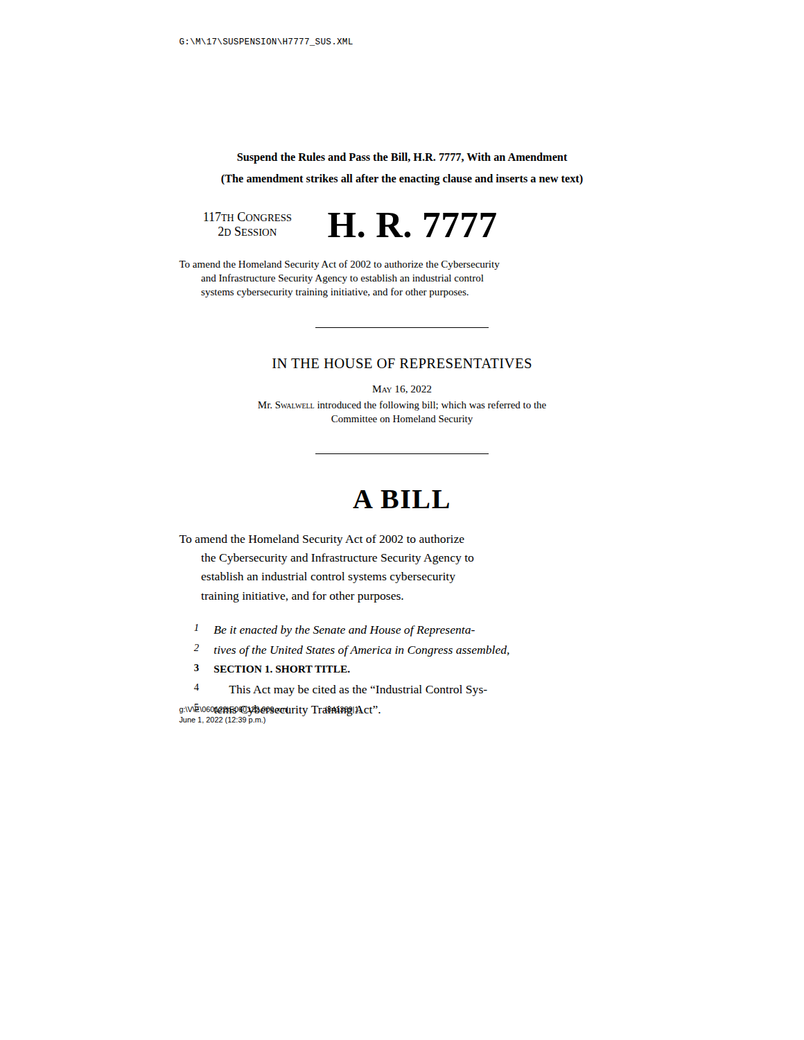G:\M\17\SUSPENSION\H7777_SUS.XML
Suspend the Rules and Pass the Bill, H.R. 7777, With an Amendment
(The amendment strikes all after the enacting clause and inserts a new text)
117TH CONGRESS 2D SESSION
H. R. 7777
To amend the Homeland Security Act of 2002 to authorize the Cybersecurity and Infrastructure Security Agency to establish an industrial control systems cybersecurity training initiative, and for other purposes.
IN THE HOUSE OF REPRESENTATIVES
May 16, 2022
Mr. Swalwell introduced the following bill; which was referred to the
Committee on Homeland Security
A BILL
To amend the Homeland Security Act of 2002 to authorize the Cybersecurity and Infrastructure Security Agency to establish an industrial control systems cybersecurity training initiative, and for other purposes.
Be it enacted by the Senate and House of Representa-
tives of the United States of America in Congress assembled,
SECTION 1. SHORT TITLE.
This Act may be cited as the “Industrial Control Sys-
tems Cybersecurity Training Act”.
g:\V\E\060122\E060122.009.xml (841389|1)
June 1, 2022 (12:39 p.m.)